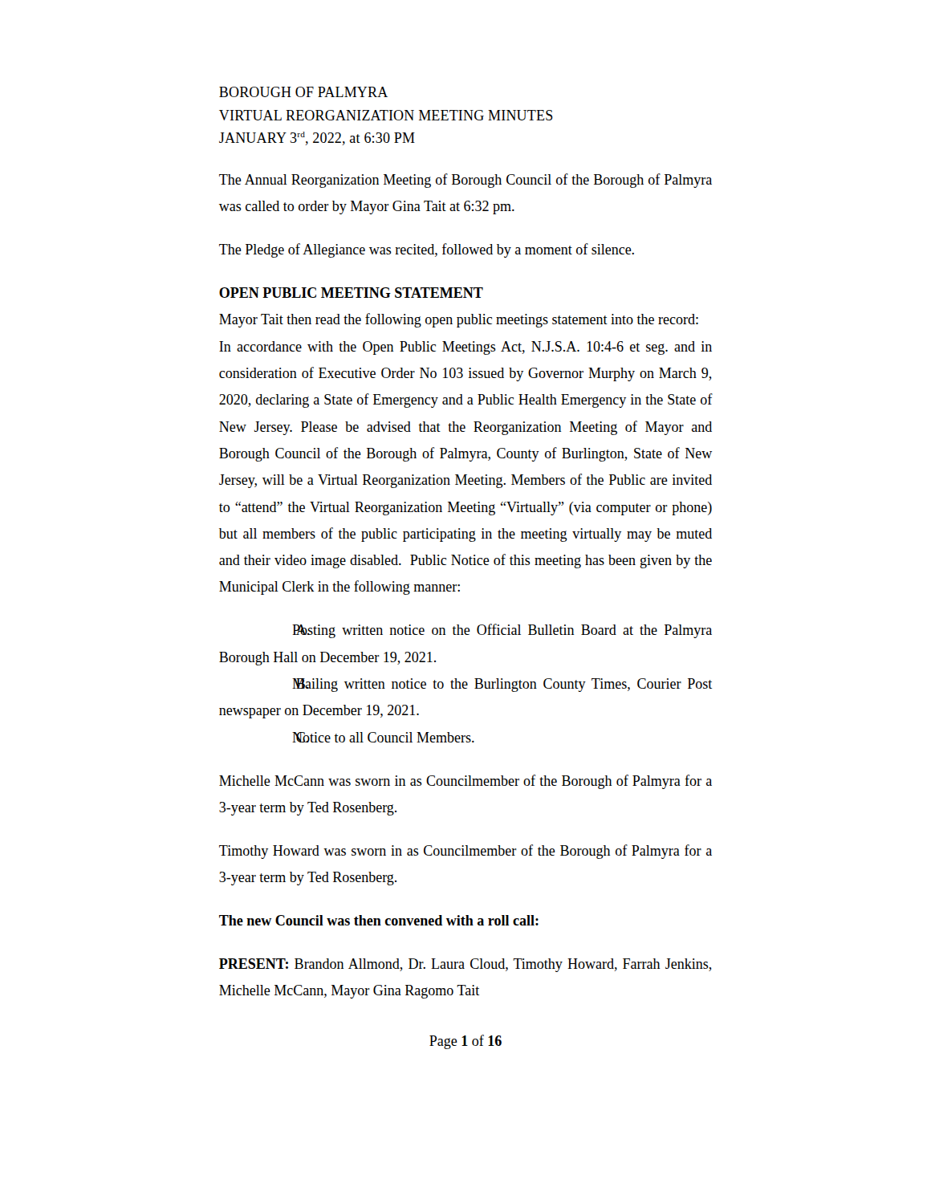BOROUGH OF PALMYRA
VIRTUAL REORGANIZATION MEETING MINUTES
JANUARY 3rd, 2022, at 6:30 PM
The Annual Reorganization Meeting of Borough Council of the Borough of Palmyra was called to order by Mayor Gina Tait at 6:32 pm.
The Pledge of Allegiance was recited, followed by a moment of silence.
OPEN PUBLIC MEETING STATEMENT
Mayor Tait then read the following open public meetings statement into the record:
In accordance with the Open Public Meetings Act, N.J.S.A. 10:4-6 et seg. and in consideration of Executive Order No 103 issued by Governor Murphy on March 9, 2020, declaring a State of Emergency and a Public Health Emergency in the State of New Jersey. Please be advised that the Reorganization Meeting of Mayor and Borough Council of the Borough of Palmyra, County of Burlington, State of New Jersey, will be a Virtual Reorganization Meeting. Members of the Public are invited to “attend” the Virtual Reorganization Meeting “Virtually” (via computer or phone) but all members of the public participating in the meeting virtually may be muted and their video image disabled. Public Notice of this meeting has been given by the Municipal Clerk in the following manner:
A. Posting written notice on the Official Bulletin Board at the Palmyra Borough Hall on December 19, 2021.
B. Mailing written notice to the Burlington County Times, Courier Post newspaper on December 19, 2021.
C. Notice to all Council Members.
Michelle McCann was sworn in as Councilmember of the Borough of Palmyra for a 3-year term by Ted Rosenberg.
Timothy Howard was sworn in as Councilmember of the Borough of Palmyra for a 3-year term by Ted Rosenberg.
The new Council was then convened with a roll call:
PRESENT: Brandon Allmond, Dr. Laura Cloud, Timothy Howard, Farrah Jenkins, Michelle McCann, Mayor Gina Ragomo Tait
Page 1 of 16